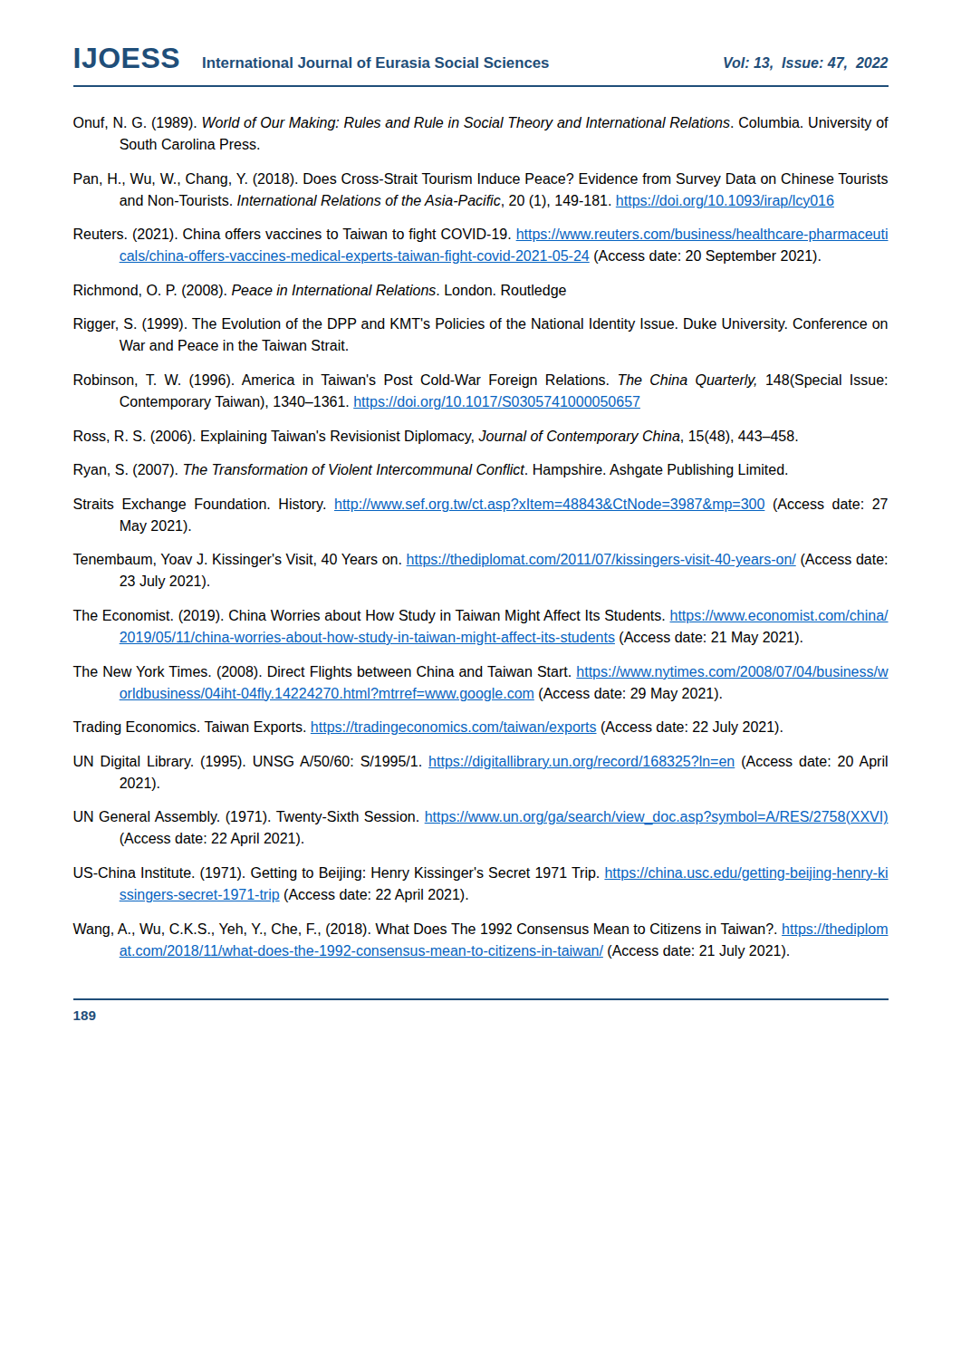IJOESS International Journal of Eurasia Social Sciences Vol: 13, Issue: 47, 2022
Onuf, N. G. (1989). World of Our Making: Rules and Rule in Social Theory and International Relations. Columbia. University of South Carolina Press.
Pan, H., Wu, W., Chang, Y. (2018). Does Cross-Strait Tourism Induce Peace? Evidence from Survey Data on Chinese Tourists and Non-Tourists. International Relations of the Asia-Pacific, 20 (1), 149-181. https://doi.org/10.1093/irap/lcy016
Reuters. (2021). China offers vaccines to Taiwan to fight COVID-19. https://www.reuters.com/business/healthcare-pharmaceuticals/china-offers-vaccines-medical-experts-taiwan-fight-covid-2021-05-24 (Access date: 20 September 2021).
Richmond, O. P. (2008). Peace in International Relations. London. Routledge
Rigger, S. (1999). The Evolution of the DPP and KMT's Policies of the National Identity Issue. Duke University. Conference on War and Peace in the Taiwan Strait.
Robinson, T. W. (1996). America in Taiwan's Post Cold-War Foreign Relations. The China Quarterly, 148(Special Issue: Contemporary Taiwan), 1340–1361. https://doi.org/10.1017/S0305741000050657
Ross, R. S. (2006). Explaining Taiwan's Revisionist Diplomacy, Journal of Contemporary China, 15(48), 443–458.
Ryan, S. (2007). The Transformation of Violent Intercommunal Conflict. Hampshire. Ashgate Publishing Limited.
Straits Exchange Foundation. History. http://www.sef.org.tw/ct.asp?xItem=48843&CtNode=3987&mp=300 (Access date: 27 May 2021).
Tenembaum, Yoav J. Kissinger's Visit, 40 Years on. https://thediplomat.com/2011/07/kissingers-visit-40-years-on/ (Access date: 23 July 2021).
The Economist. (2019). China Worries about How Study in Taiwan Might Affect Its Students. https://www.economist.com/china/2019/05/11/china-worries-about-how-study-in-taiwan-might-affect-its-students (Access date: 21 May 2021).
The New York Times. (2008). Direct Flights between China and Taiwan Start. https://www.nytimes.com/2008/07/04/business/worldbusiness/04iht-04fly.14224270.html?mtrref=www.google.com (Access date: 29 May 2021).
Trading Economics. Taiwan Exports. https://tradingeconomics.com/taiwan/exports (Access date: 22 July 2021).
UN Digital Library. (1995). UNSG A/50/60: S/1995/1. https://digitallibrary.un.org/record/168325?ln=en (Access date: 20 April 2021).
UN General Assembly. (1971). Twenty-Sixth Session. https://www.un.org/ga/search/view_doc.asp?symbol=A/RES/2758(XXVI) (Access date: 22 April 2021).
US-China Institute. (1971). Getting to Beijing: Henry Kissinger's Secret 1971 Trip. https://china.usc.edu/getting-beijing-henry-kissingers-secret-1971-trip (Access date: 22 April 2021).
Wang, A., Wu, C.K.S., Yeh, Y., Che, F., (2018). What Does The 1992 Consensus Mean to Citizens in Taiwan?. https://thediplomat.com/2018/11/what-does-the-1992-consensus-mean-to-citizens-in-taiwan/ (Access date: 21 July 2021).
189